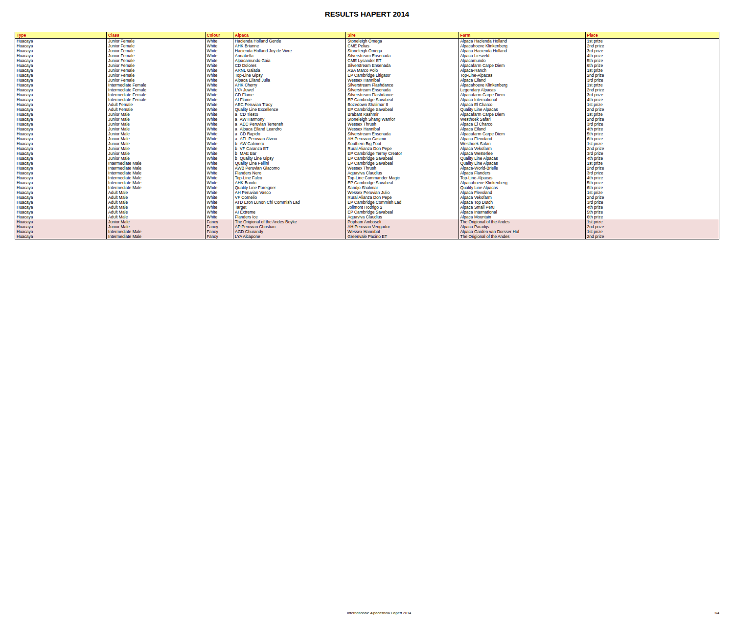RESULTS HAPERT 2014
| Type | Class | Colour | Alpaca | Sire | Farm | Place |
| --- | --- | --- | --- | --- | --- | --- |
| Huacaya | Junior Female | White | Hacienda Holland Gentle | Stoneleigh Omega | Alpaca Hacienda Holland | 1st prize |
| Huacaya | Junior Female | White | AHK Brianne | CME Pelias | Alpacahoeve Klinkenberg | 2nd prize |
| Huacaya | Junior Female | White | Hacienda Holland Joy de Vivre | Stoneleigh Omega | Alpaca Hacienda Holland | 3rd prize |
| Huacaya | Junior Female | White | Annabella | Silverstream Ensenada | Alpaca Liesveld | 4th prize |
| Huacaya | Junior Female | White | Alpacamundo Gaia | CME Lysander ET | Alpacamundo | 5th prize |
| Huacaya | Junior Female | White | CD Dolores | Silverstream Ensenada | Alpacafarm Carpe Diem | 6th prize |
| Huacaya | Junior Female | White | ARNL Galatia | ASA Marco Polo | Alpaca-Ranch | 1st prize |
| Huacaya | Junior Female | White | Top-Line Gipsy | EP Cambridge Litigator | Top-Line-Alpacas | 2nd prize |
| Huacaya | Junior Female | White | Alpaca Eiland Julia | Wessex Hannibal | Alpaca Eiland | 3rd prize |
| Huacaya | Intermediate Female | White | AHK Cherry | Silverstream Flashdance | Alpacahoeve Klinkenberg | 1st prize |
| Huacaya | Intermediate Female | White | LYA Juwel | Silverstream Ensenada | Legendary Alpacas | 2nd prize |
| Huacaya | Intermediate Female | White | CD Flame | Silverstream Flashdance | Alpacafarm Carpe Diem | 3rd prize |
| Huacaya | Intermediate Female | White | AI Flame | EP Cambridge Savabeal | Alpaca International | 4th prize |
| Huacaya | Adult Female | White | AEC Peruvian Tracy | Bozedown Shalimar II | Alpaca El Charco | 1st prize |
| Huacaya | Adult Female | White | Quality Line Excellence | EP Cambridge Savabeal | Quality Line Alpacas | 2nd prize |
| Huacaya | Junior Male | White | a CD Tiësto | Brabant Kashmir | Alpacafarm Carpe Diem | 1st prize |
| Huacaya | Junior Male | White | a AW Harmony | Stoneleigh Shang Warrior | Westhoek Safari | 2nd prize |
| Huacaya | Junior Male | White | a AEC Peruvian Terrensh | Wessex Thrush | Alpaca El Charco | 3rd prize |
| Huacaya | Junior Male | White | a Alpaca Eiland Leandro | Wessex Hannibal | Alpaca Eiland | 4th prize |
| Huacaya | Junior Male | White | a CD Rapido | Silverstream Ensenada | Alpacafarm Carpe Diem | 5th prize |
| Huacaya | Junior Male | White | a AFL Peruvian Alvino | AH Peruvian Casimir | Alpaca Flevoland | 6th prize |
| Huacaya | Junior Male | White | b AW Calimero | Southern Big Foot | Westhoek Safari | 1st prize |
| Huacaya | Junior Male | White | b VF Caranza ET | Rural Alianza Don Pepe | Alpaca Vekofarm | 2nd prize |
| Huacaya | Junior Male | White | b MAE Bar | EP Cambridge Termy Creator | Alpaca Westerlee | 3rd prize |
| Huacaya | Junior Male | White | b Quality Line Gipsy | EP Cambridge Savabeal | Quality Line Alpacas | 4th prize |
| Huacaya | Intermediate Male | White | Quality Line Fellini | EP Cambridge Savabeal | Quality Line Alpacas | 1st prize |
| Huacaya | Intermediate Male | White | AWB Peruvian Giacomo | Wessex Thrush | Alpaca-World-Brielle | 2nd prize |
| Huacaya | Intermediate Male | White | Flanders Nero | Aquaviva Claudius | Alpaca Flanders | 3rd prize |
| Huacaya | Intermediate Male | White | Top-Line Falco | Top-Line Commander Magic | Top-Line-Alpacas | 4th prize |
| Huacaya | Intermediate Male | White | AHK Bonito | EP Cambridge Savabeal | Alpacahoeve Klinkenberg | 5th prize |
| Huacaya | Intermediate Male | White | Quality Line Foreigner | Sandjo Shalimar | Quality Line Alpacas | 6th prize |
| Huacaya | Adult Male | White | AH Peruvian Vasco | Wessex Peruvian Julio | Alpaca Flevoland | 1st prize |
| Huacaya | Adult Male | White | VF Cornelio | Rural Alianza Don Pepe | Alpaca Vekofarm | 2nd prize |
| Huacaya | Adult Male | White | ATD Eron Lunon Chi Commish Lad | EP Cambridge Commish Lad | Alpaca Top Dutch | 3rd prize |
| Huacaya | Adult Male | White | Target | Jolimont Rodrigo 2 | Alpaca Small Peru | 4th prize |
| Huacaya | Adult Male | White | AI Extreme | EP Cambridge Savabeal | Alpaca International | 5th prize |
| Huacaya | Adult Male | White | Flanders Ice | Aquaviva Claudius | Alpaca Mountain | 6th prize |
| Huacaya | Junior Male | Fancy | The Origional of the Andes Boyke | Popham Amboseli | The Origional of the Andes | 1st prize |
| Huacaya | Junior Male | Fancy | AP Peruvian Christian | AH Peruvian Vengador | Alpaca Paradijs | 2nd prize |
| Huacaya | Intermediate Male | Fancy | AGD Churandy | Wessex Hannibal | Alpaca Garden van Dorsser Hof | 1st prize |
| Huacaya | Intermediate Male | Fancy | LYA Alcapone | Greenvale Pacino ET | The Origional of the Andes | 2nd prize |
Internationale Alpacashow Hapert 2014
3/4